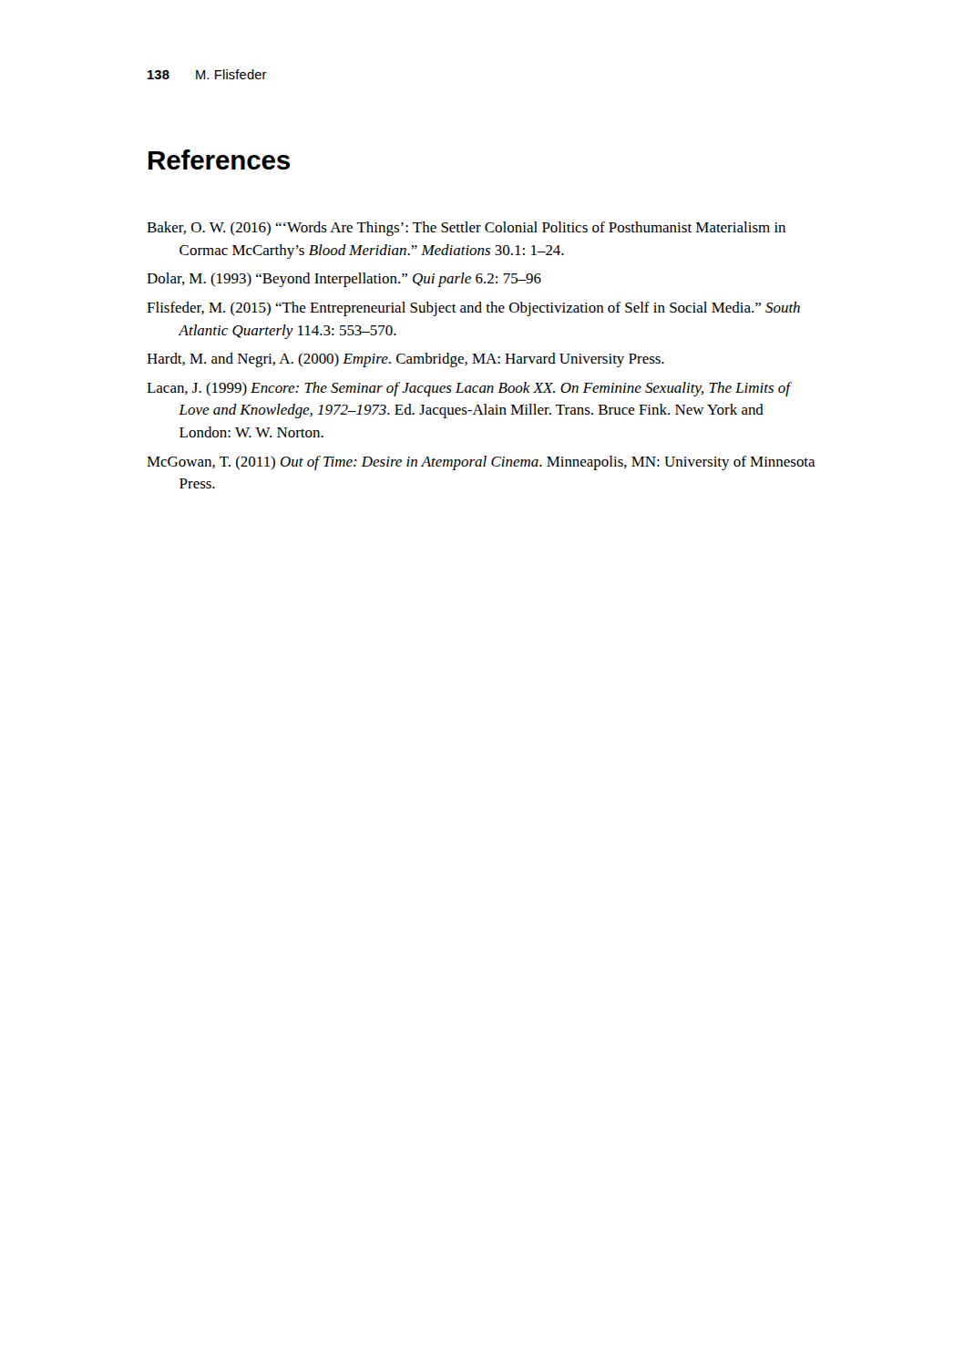138 M. Flisfeder
References
Baker, O. W. (2016) “‘Words Are Things’: The Settler Colonial Politics of Posthumanist Materialism in Cormac McCarthy’s Blood Meridian.” Mediations 30.1: 1–24.
Dolar, M. (1993) “Beyond Interpellation.” Qui parle 6.2: 75–96
Flisfeder, M. (2015) “The Entrepreneurial Subject and the Objectivization of Self in Social Media.” South Atlantic Quarterly 114.3: 553–570.
Hardt, M. and Negri, A. (2000) Empire. Cambridge, MA: Harvard University Press.
Lacan, J. (1999) Encore: The Seminar of Jacques Lacan Book XX. On Feminine Sexuality, The Limits of Love and Knowledge, 1972–1973. Ed. Jacques-Alain Miller. Trans. Bruce Fink. New York and London: W. W. Norton.
McGowan, T. (2011) Out of Time: Desire in Atemporal Cinema. Minneapolis, MN: University of Minnesota Press.